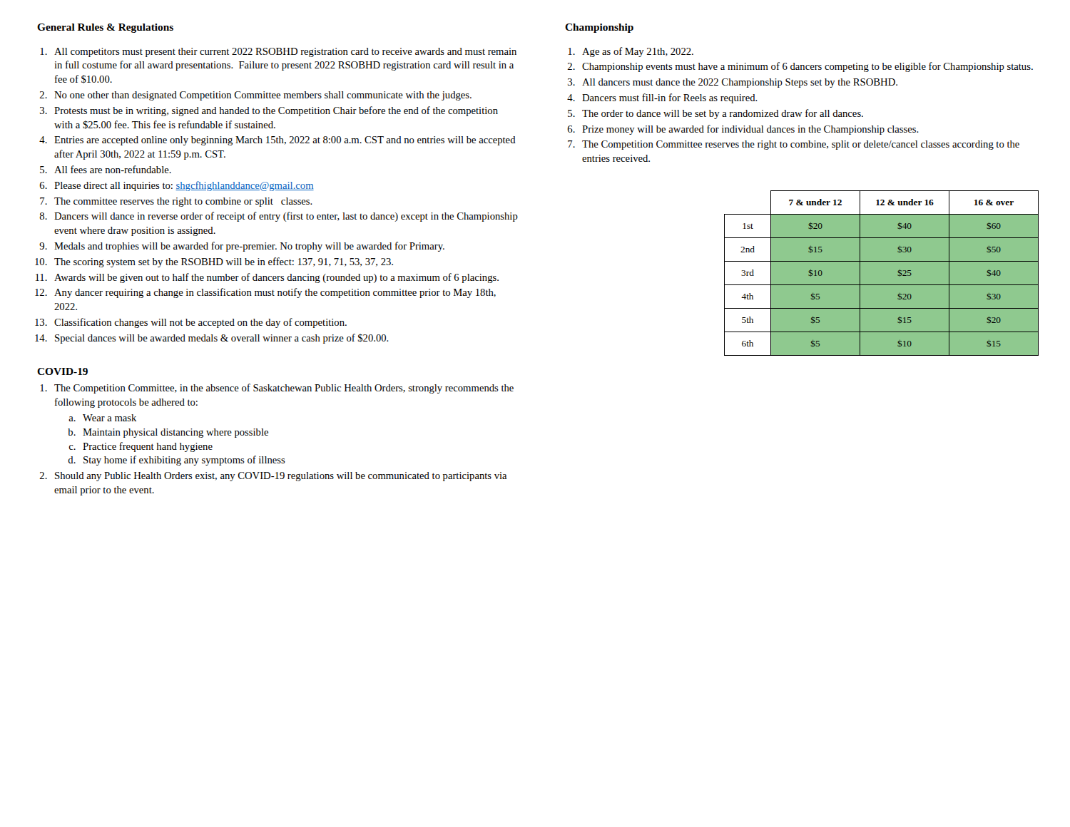General Rules & Regulations
All competitors must present their current 2022 RSOBHD registration card to receive awards and must remain in full costume for all award presentations. Failure to present 2022 RSOBHD registration card will result in a fee of $10.00.
No one other than designated Competition Committee members shall communicate with the judges.
Protests must be in writing, signed and handed to the Competition Chair before the end of the competition with a $25.00 fee. This fee is refundable if sustained.
Entries are accepted online only beginning March 15th, 2022 at 8:00 a.m. CST and no entries will be accepted after April 30th, 2022 at 11:59 p.m. CST.
All fees are non-refundable.
Please direct all inquiries to: shgcfhighlanddance@gmail.com
The committee reserves the right to combine or split classes.
Dancers will dance in reverse order of receipt of entry (first to enter, last to dance) except in the Championship event where draw position is assigned.
Medals and trophies will be awarded for pre-premier. No trophy will be awarded for Primary.
The scoring system set by the RSOBHD will be in effect: 137, 91, 71, 53, 37, 23.
Awards will be given out to half the number of dancers dancing (rounded up) to a maximum of 6 placings.
Any dancer requiring a change in classification must notify the competition committee prior to May 18th, 2022.
Classification changes will not be accepted on the day of competition.
Special dances will be awarded medals & overall winner a cash prize of $20.00.
COVID-19
The Competition Committee, in the absence of Saskatchewan Public Health Orders, strongly recommends the following protocols be adhered to:
Wear a mask
Maintain physical distancing where possible
Practice frequent hand hygiene
Stay home if exhibiting any symptoms of illness
Should any Public Health Orders exist, any COVID-19 regulations will be communicated to participants via email prior to the event.
Championship
Age as of May 21th, 2022.
Championship events must have a minimum of 6 dancers competing to be eligible for Championship status.
All dancers must dance the 2022 Championship Steps set by the RSOBHD.
Dancers must fill-in for Reels as required.
The order to dance will be set by a randomized draw for all dances.
Prize money will be awarded for individual dances in the Championship classes.
The Competition Committee reserves the right to combine, split or delete/cancel classes according to the entries received.
| | 7 & under 12 | 12 & under 16 | 16 & over |
| --- | --- | --- | --- |
| 1st | $20 | $40 | $60 |
| 2nd | $15 | $30 | $50 |
| 3rd | $10 | $25 | $40 |
| 4th | $5 | $20 | $30 |
| 5th | $5 | $15 | $20 |
| 6th | $5 | $10 | $15 |